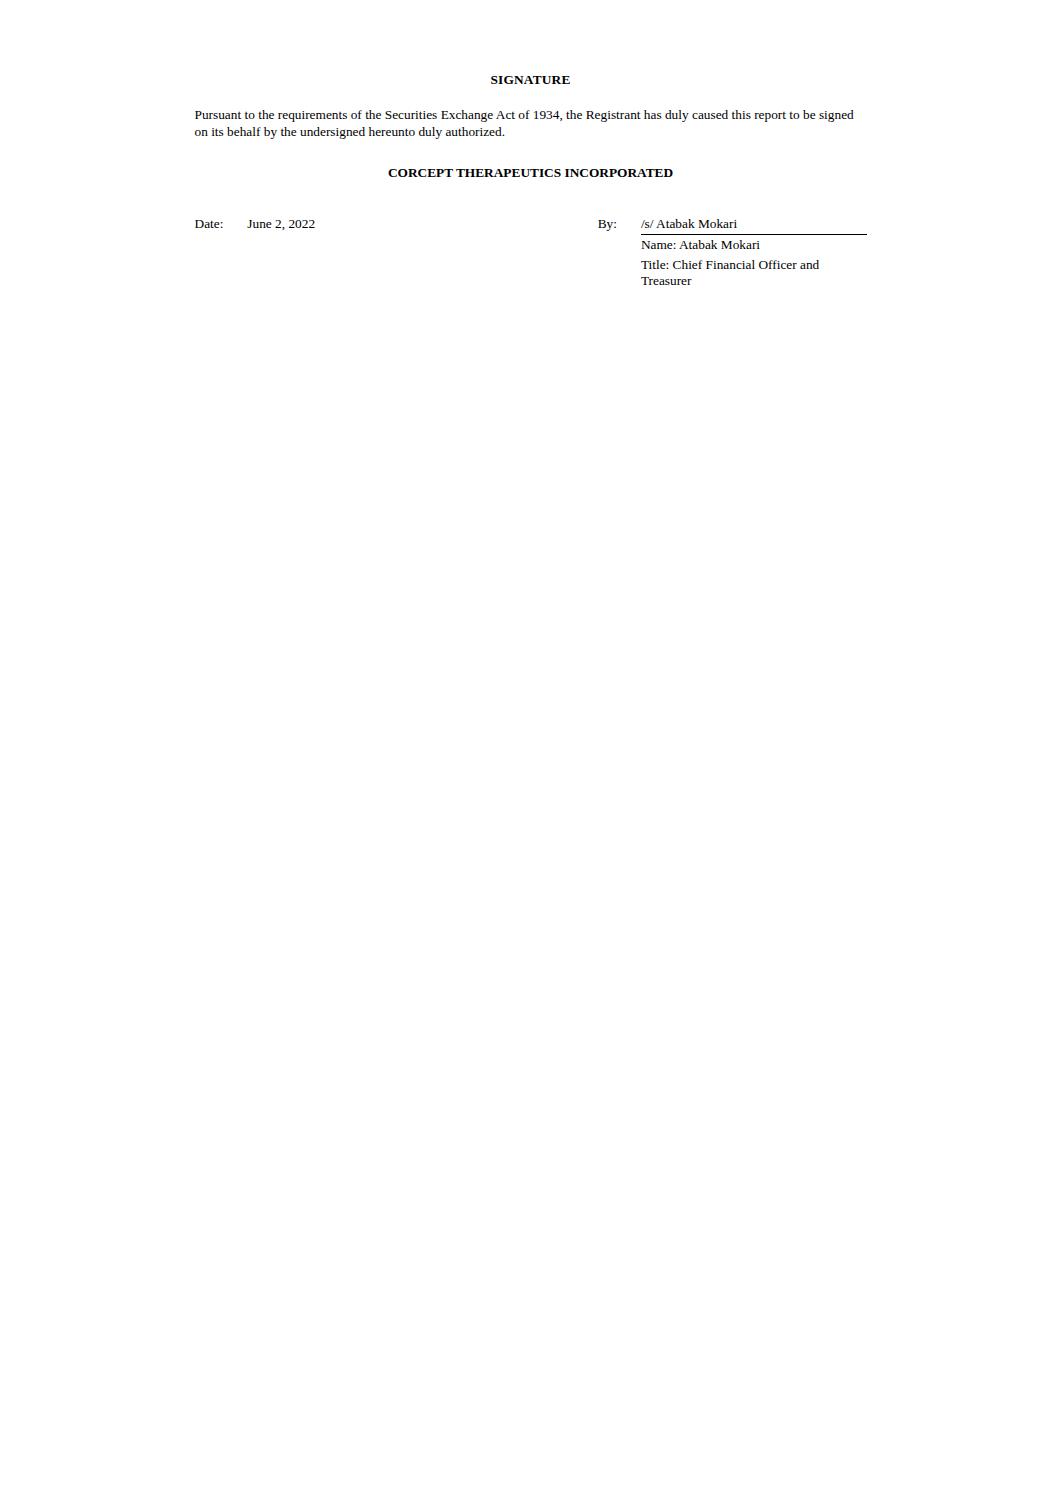SIGNATURE
Pursuant to the requirements of the Securities Exchange Act of 1934, the Registrant has duly caused this report to be signed on its behalf by the undersigned hereunto duly authorized.
CORCEPT THERAPEUTICS INCORPORATED
| Date: | June 2, 2022 | | By: | /s/ Atabak Mokari Name: Atabak Mokari Title: Chief Financial Officer and Treasurer |